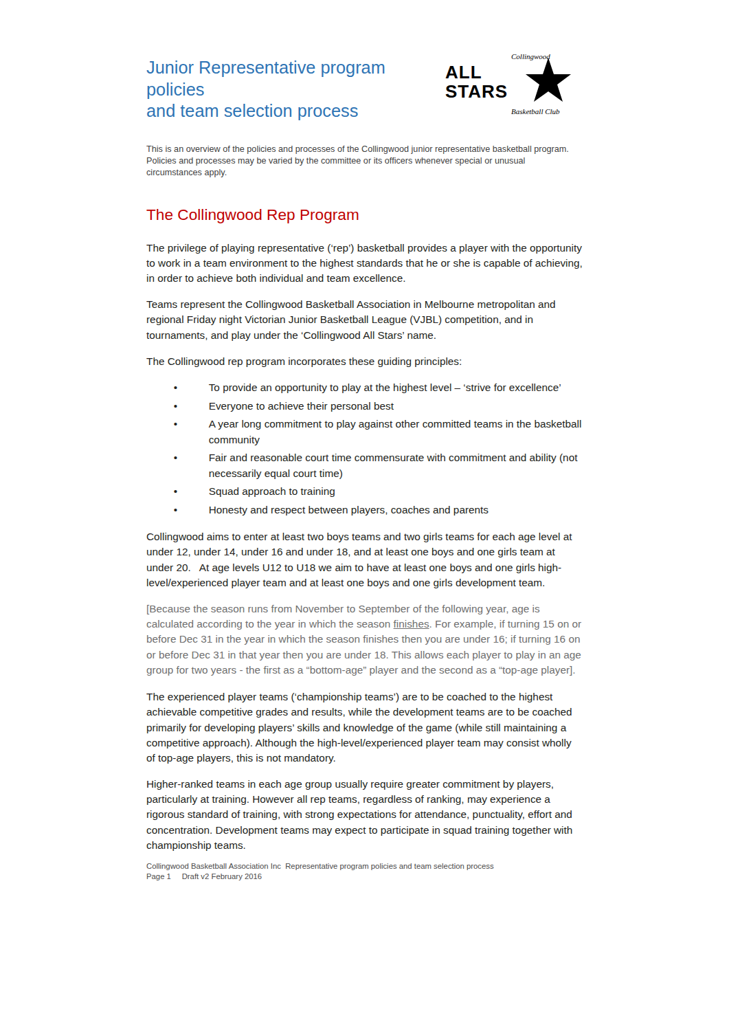Junior Representative program policies
and team selection process
Collingwood ALL STARS Basketball Club
This is an overview of the policies and processes of the Collingwood junior representative basketball program. Policies and processes may be varied by the committee or its officers whenever special or unusual circumstances apply.
The Collingwood Rep Program
The privilege of playing representative (‘rep’) basketball provides a player with the opportunity to work in a team environment to the highest standards that he or she is capable of achieving, in order to achieve both individual and team excellence.
Teams represent the Collingwood Basketball Association in Melbourne metropolitan and regional Friday night Victorian Junior Basketball League (VJBL) competition, and in tournaments, and play under the ‘Collingwood All Stars’ name.
The Collingwood rep program incorporates these guiding principles:
To provide an opportunity to play at the highest level – ‘strive for excellence’
Everyone to achieve their personal best
A year long commitment to play against other committed teams in the basketball community
Fair and reasonable court time commensurate with commitment and ability (not necessarily equal court time)
Squad approach to training
Honesty and respect between players, coaches and parents
Collingwood aims to enter at least two boys teams and two girls teams for each age level at under 12, under 14, under 16 and under 18, and at least one boys and one girls team at under 20. At age levels U12 to U18 we aim to have at least one boys and one girls high-level/experienced player team and at least one boys and one girls development team.
[Because the season runs from November to September of the following year, age is calculated according to the year in which the season finishes. For example, if turning 15 on or before Dec 31 in the year in which the season finishes then you are under 16; if turning 16 on or before Dec 31 in that year then you are under 18. This allows each player to play in an age group for two years - the first as a “bottom-age” player and the second as a “top-age player].
The experienced player teams (‘championship teams’) are to be coached to the highest achievable competitive grades and results, while the development teams are to be coached primarily for developing players’ skills and knowledge of the game (while still maintaining a competitive approach). Although the high-level/experienced player team may consist wholly of top-age players, this is not mandatory.
Higher-ranked teams in each age group usually require greater commitment by players, particularly at training. However all rep teams, regardless of ranking, may experience a rigorous standard of training, with strong expectations for attendance, punctuality, effort and concentration. Development teams may expect to participate in squad training together with championship teams.
Collingwood Basketball Association Inc Representative program policies and team selection process
Page 1 Draft v2 February 2016